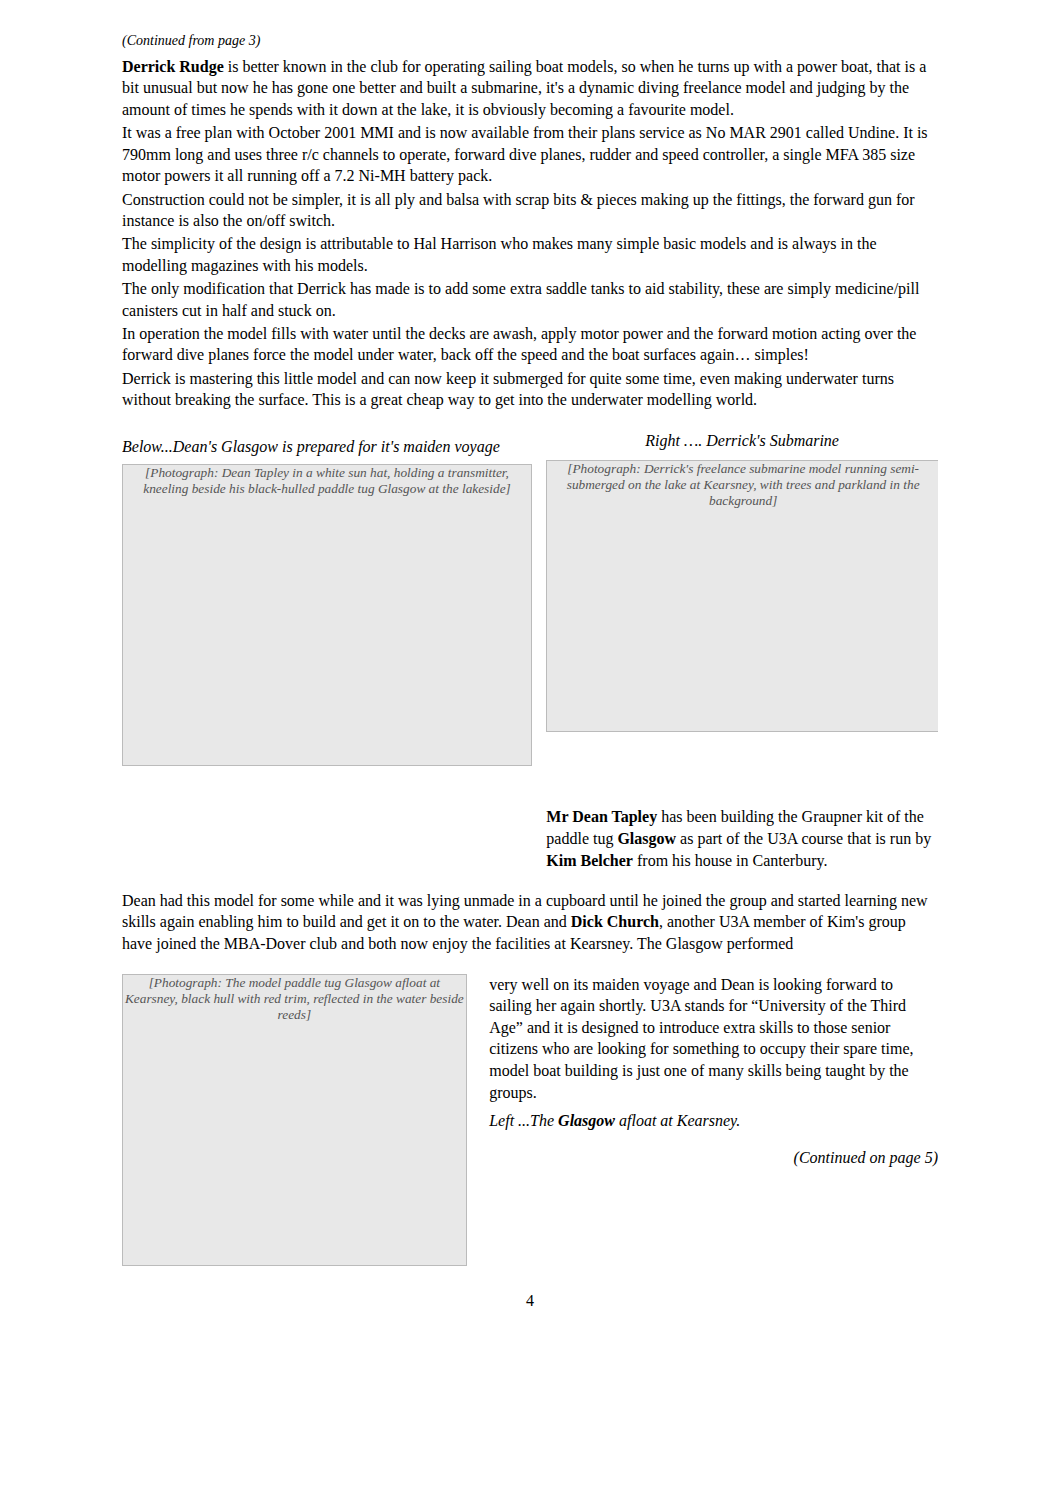(Continued from page 3)
Derrick Rudge is better known in the club for operating sailing boat models, so when he turns up with a power boat, that is a bit unusual but now he has gone one better and built a submarine, it's a dynamic diving freelance model and judging by the amount of times he spends with it down at the lake, it is obviously becoming a favourite model.
It was a free plan with October 2001 MMI and is now available from their plans service as No MAR 2901 called Undine. It is 790mm long and uses three r/c channels to operate, forward dive planes, rudder and speed controller, a single MFA 385 size motor powers it all running off a 7.2 Ni-MH battery pack.
Construction could not be simpler, it is all ply and balsa with scrap bits & pieces making up the fittings, the forward gun for instance is also the on/off switch.
The simplicity of the design is attributable to Hal Harrison who makes many simple basic models and is always in the modelling magazines with his models.
The only modification that Derrick has made is to add some extra saddle tanks to aid stability, these are simply medicine/pill canisters cut in half and stuck on.
In operation the model fills with water until the decks are awash, apply motor power and the forward motion acting over the forward dive planes force the model under water, back off the speed and the boat surfaces again… simples!
Derrick is mastering this little model and can now keep it submerged for quite some time, even making underwater turns without breaking the surface. This is a great cheap way to get into the underwater modelling world.
Right …. Derrick's Submarine
[Photograph: Derrick's freelance submarine model running semi-submerged on the lake at Kearsney, with trees and parkland in the background]
Below...Dean's Glasgow is prepared for it's maiden voyage
[Photograph: Dean Tapley in a white sun hat, holding a transmitter, kneeling beside his black-hulled paddle tug Glasgow at the lakeside]
Mr Dean Tapley has been building the Graupner kit of the paddle tug Glasgow as part of the U3A course that is run by Kim Belcher from his house in Canterbury.
Dean had this model for some while and it was lying unmade in a cupboard until he joined the group and started learning new skills again enabling him to build and get it on to the water. Dean and Dick Church, another U3A member of Kim's group have joined the MBA-Dover club and both now enjoy the facilities at Kearsney. The Glasgow performed
[Photograph: The model paddle tug Glasgow afloat at Kearsney, black hull with red trim, reflected in the water beside reeds]
very well on its maiden voyage and Dean is looking forward to sailing her again shortly. U3A stands for “University of the Third Age” and it is designed to introduce extra skills to those senior citizens who are looking for something to occupy their spare time, model boat building is just one of many skills being taught by the groups.
Left ...The Glasgow afloat at Kearsney.
(Continued on page 5)
4